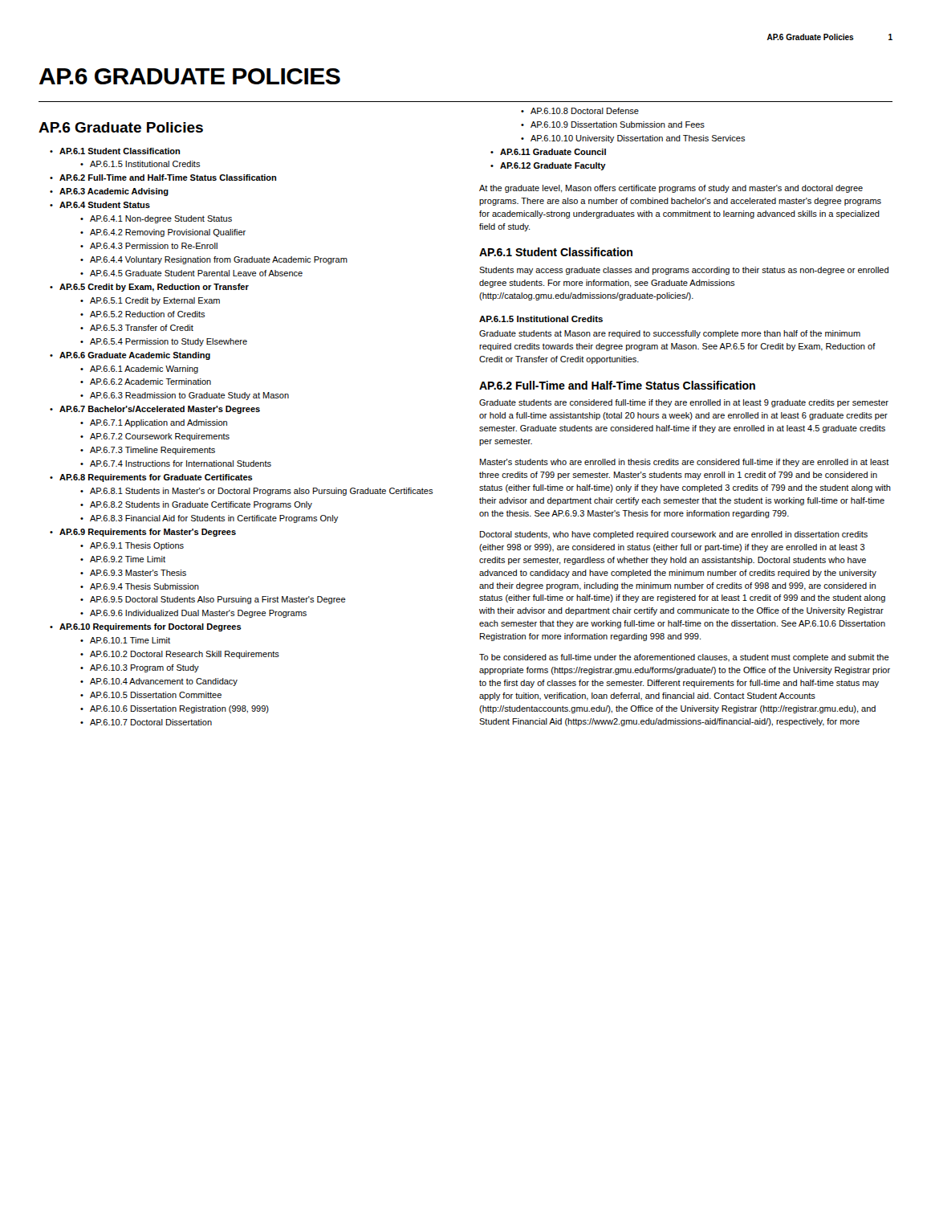AP.6 Graduate Policies 1
AP.6 GRADUATE POLICIES
AP.6 Graduate Policies
AP.6.1 Student Classification
AP.6.1.5 Institutional Credits
AP.6.2 Full-Time and Half-Time Status Classification
AP.6.3 Academic Advising
AP.6.4 Student Status
AP.6.4.1 Non-degree Student Status
AP.6.4.2 Removing Provisional Qualifier
AP.6.4.3 Permission to Re-Enroll
AP.6.4.4 Voluntary Resignation from Graduate Academic Program
AP.6.4.5 Graduate Student Parental Leave of Absence
AP.6.5 Credit by Exam, Reduction or Transfer
AP.6.5.1 Credit by External Exam
AP.6.5.2 Reduction of Credits
AP.6.5.3 Transfer of Credit
AP.6.5.4 Permission to Study Elsewhere
AP.6.6 Graduate Academic Standing
AP.6.6.1 Academic Warning
AP.6.6.2 Academic Termination
AP.6.6.3 Readmission to Graduate Study at Mason
AP.6.7 Bachelor's/Accelerated Master's Degrees
AP.6.7.1 Application and Admission
AP.6.7.2 Coursework Requirements
AP.6.7.3 Timeline Requirements
AP.6.7.4 Instructions for International Students
AP.6.8 Requirements for Graduate Certificates
AP.6.8.1 Students in Master's or Doctoral Programs also Pursuing Graduate Certificates
AP.6.8.2 Students in Graduate Certificate Programs Only
AP.6.8.3 Financial Aid for Students in Certificate Programs Only
AP.6.9 Requirements for Master's Degrees
AP.6.9.1 Thesis Options
AP.6.9.2 Time Limit
AP.6.9.3 Master's Thesis
AP.6.9.4 Thesis Submission
AP.6.9.5 Doctoral Students Also Pursuing a First Master's Degree
AP.6.9.6 Individualized Dual Master's Degree Programs
AP.6.10 Requirements for Doctoral Degrees
AP.6.10.1 Time Limit
AP.6.10.2 Doctoral Research Skill Requirements
AP.6.10.3 Program of Study
AP.6.10.4 Advancement to Candidacy
AP.6.10.5 Dissertation Committee
AP.6.10.6 Dissertation Registration (998, 999)
AP.6.10.7 Doctoral Dissertation
AP.6.10.8 Doctoral Defense
AP.6.10.9 Dissertation Submission and Fees
AP.6.10.10 University Dissertation and Thesis Services
AP.6.11 Graduate Council
AP.6.12 Graduate Faculty
At the graduate level, Mason offers certificate programs of study and master's and doctoral degree programs. There are also a number of combined bachelor's and accelerated master's degree programs for academically-strong undergraduates with a commitment to learning advanced skills in a specialized field of study.
AP.6.1 Student Classification
Students may access graduate classes and programs according to their status as non-degree or enrolled degree students. For more information, see Graduate Admissions (http://catalog.gmu.edu/admissions/graduate-policies/).
AP.6.1.5 Institutional Credits
Graduate students at Mason are required to successfully complete more than half of the minimum required credits towards their degree program at Mason. See AP.6.5 for Credit by Exam, Reduction of Credit or Transfer of Credit opportunities.
AP.6.2 Full-Time and Half-Time Status Classification
Graduate students are considered full-time if they are enrolled in at least 9 graduate credits per semester or hold a full-time assistantship (total 20 hours a week) and are enrolled in at least 6 graduate credits per semester. Graduate students are considered half-time if they are enrolled in at least 4.5 graduate credits per semester.
Master's students who are enrolled in thesis credits are considered full-time if they are enrolled in at least three credits of 799 per semester. Master's students may enroll in 1 credit of 799 and be considered in status (either full-time or half-time) only if they have completed 3 credits of 799 and the student along with their advisor and department chair certify each semester that the student is working full-time or half-time on the thesis. See AP.6.9.3 Master's Thesis for more information regarding 799.
Doctoral students, who have completed required coursework and are enrolled in dissertation credits (either 998 or 999), are considered in status (either full or part-time) if they are enrolled in at least 3 credits per semester, regardless of whether they hold an assistantship. Doctoral students who have advanced to candidacy and have completed the minimum number of credits required by the university and their degree program, including the minimum number of credits of 998 and 999, are considered in status (either full-time or half-time) if they are registered for at least 1 credit of 999 and the student along with their advisor and department chair certify and communicate to the Office of the University Registrar each semester that they are working full-time or half-time on the dissertation. See AP.6.10.6 Dissertation Registration for more information regarding 998 and 999.
To be considered as full-time under the aforementioned clauses, a student must complete and submit the appropriate forms (https://registrar.gmu.edu/forms/graduate/) to the Office of the University Registrar prior to the first day of classes for the semester. Different requirements for full-time and half-time status may apply for tuition, verification, loan deferral, and financial aid. Contact Student Accounts (http://studentaccounts.gmu.edu/), the Office of the University Registrar (http://registrar.gmu.edu), and Student Financial Aid (https://www2.gmu.edu/admissions-aid/financial-aid/), respectively, for more